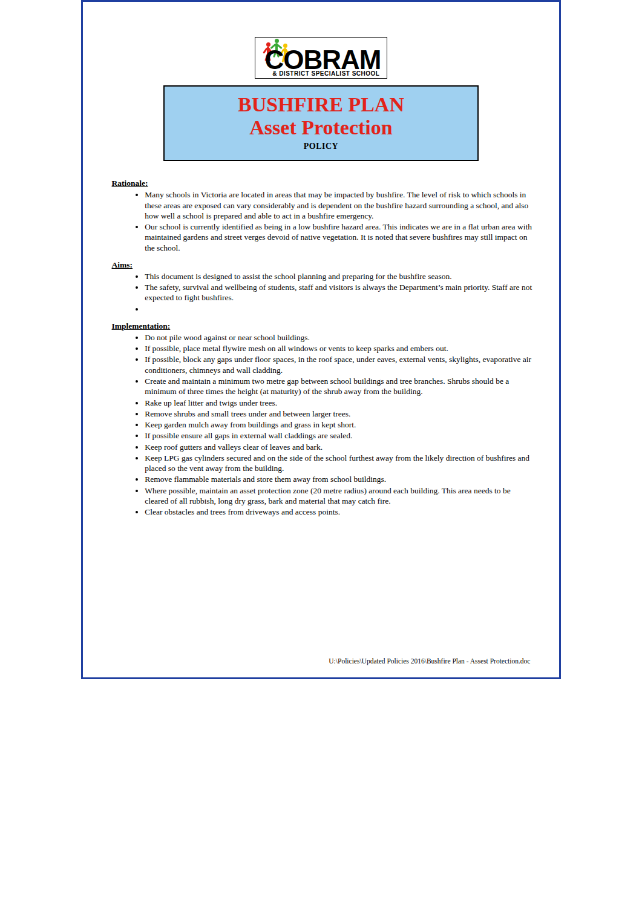COBRAM
& DISTRICT SPECIALIST SCHOOL
BUSHFIRE PLAN
Asset Protection
POLICY
Rationale:
Many schools in Victoria are located in areas that may be impacted by bushfire. The level of risk to which schools in these areas are exposed can vary considerably and is dependent on the bushfire hazard surrounding a school, and also how well a school is prepared and able to act in a bushfire emergency.
Our school is currently identified as being in a low bushfire hazard area. This indicates we are in a flat urban area with maintained gardens and street verges devoid of native vegetation. It is noted that severe bushfires may still impact on the school.
Aims:
This document is designed to assist the school planning and preparing for the bushfire season.
The safety, survival and wellbeing of students, staff and visitors is always the Department’s main priority. Staff are not expected to fight bushfires.
Implementation:
Do not pile wood against or near school buildings.
If possible, place metal flywire mesh on all windows or vents to keep sparks and embers out.
If possible, block any gaps under floor spaces, in the roof space, under eaves, external vents, skylights, evaporative air conditioners, chimneys and wall cladding.
Create and maintain a minimum two metre gap between school buildings and tree branches. Shrubs should be a minimum of three times the height (at maturity) of the shrub away from the building.
Rake up leaf litter and twigs under trees.
Remove shrubs and small trees under and between larger trees.
Keep garden mulch away from buildings and grass in kept short.
If possible ensure all gaps in external wall claddings are sealed.
Keep roof gutters and valleys clear of leaves and bark.
Keep LPG gas cylinders secured and on the side of the school furthest away from the likely direction of bushfires and placed so the vent away from the building.
Remove flammable materials and store them away from school buildings.
Where possible, maintain an asset protection zone (20 metre radius) around each building. This area needs to be cleared of all rubbish, long dry grass, bark and material that may catch fire.
Clear obstacles and trees from driveways and access points.
U:\Policies\Updated Policies 2016\Bushfire Plan - Assest Protection.doc